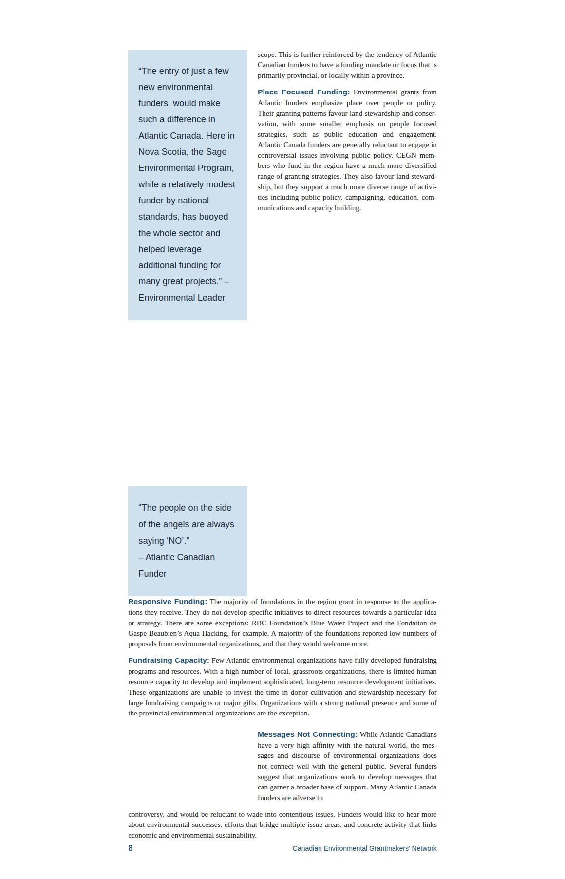“The entry of just a few new environmental funders would make such a difference in Atlantic Canada. Here in Nova Scotia, the Sage Environmental Program, while a relatively modest funder by national standards, has buoyed the whole sector and helped leverage additional funding for many great projects.” – Environmental Leader
“The people on the side of the angels are always saying ‘NO’.” – Atlantic Canadian Funder
scope. This is further reinforced by the tendency of Atlantic Canadian funders to have a funding mandate or focus that is primarily provincial, or locally within a province.
Place Focused Funding: Environmental grants from Atlantic funders emphasize place over people or policy. Their granting patterns favour land stewardship and conservation, with some smaller emphasis on people focused strategies, such as public education and engagement. Atlantic Canada funders are generally reluctant to engage in controversial issues involving public policy. CEGN members who fund in the region have a much more diversified range of granting strategies. They also favour land stewardship, but they support a much more diverse range of activities including public policy, campaigning, education, communications and capacity building.
Responsive Funding: The majority of foundations in the region grant in response to the applications they receive. They do not develop specific initiatives to direct resources towards a particular idea or strategy. There are some exceptions: RBC Foundation’s Blue Water Project and the Fondation de Gaspe Beaubien’s Aqua Hacking, for example. A majority of the foundations reported low numbers of proposals from environmental organizations, and that they would welcome more.
Fundraising Capacity: Few Atlantic environmental organizations have fully developed fundraising programs and resources. With a high number of local, grassroots organizations, there is limited human resource capacity to develop and implement sophisticated, long-term resource development initiatives. These organizations are unable to invest the time in donor cultivation and stewardship necessary for large fundraising campaigns or major gifts. Organizations with a strong national presence and some of the provincial environmental organizations are the exception.
Messages Not Connecting: While Atlantic Canadians have a very high affinity with the natural world, the messages and discourse of environmental organizations does not connect well with the general public. Several funders suggest that organizations work to develop messages that can garner a broader base of support. Many Atlantic Canada funders are adverse to
controversy, and would be reluctant to wade into contentious issues. Funders would like to hear more about environmental successes, efforts that bridge multiple issue areas, and concrete activity that links economic and environmental sustainability.
8 Canadian Environmental Grantmakers’ Network